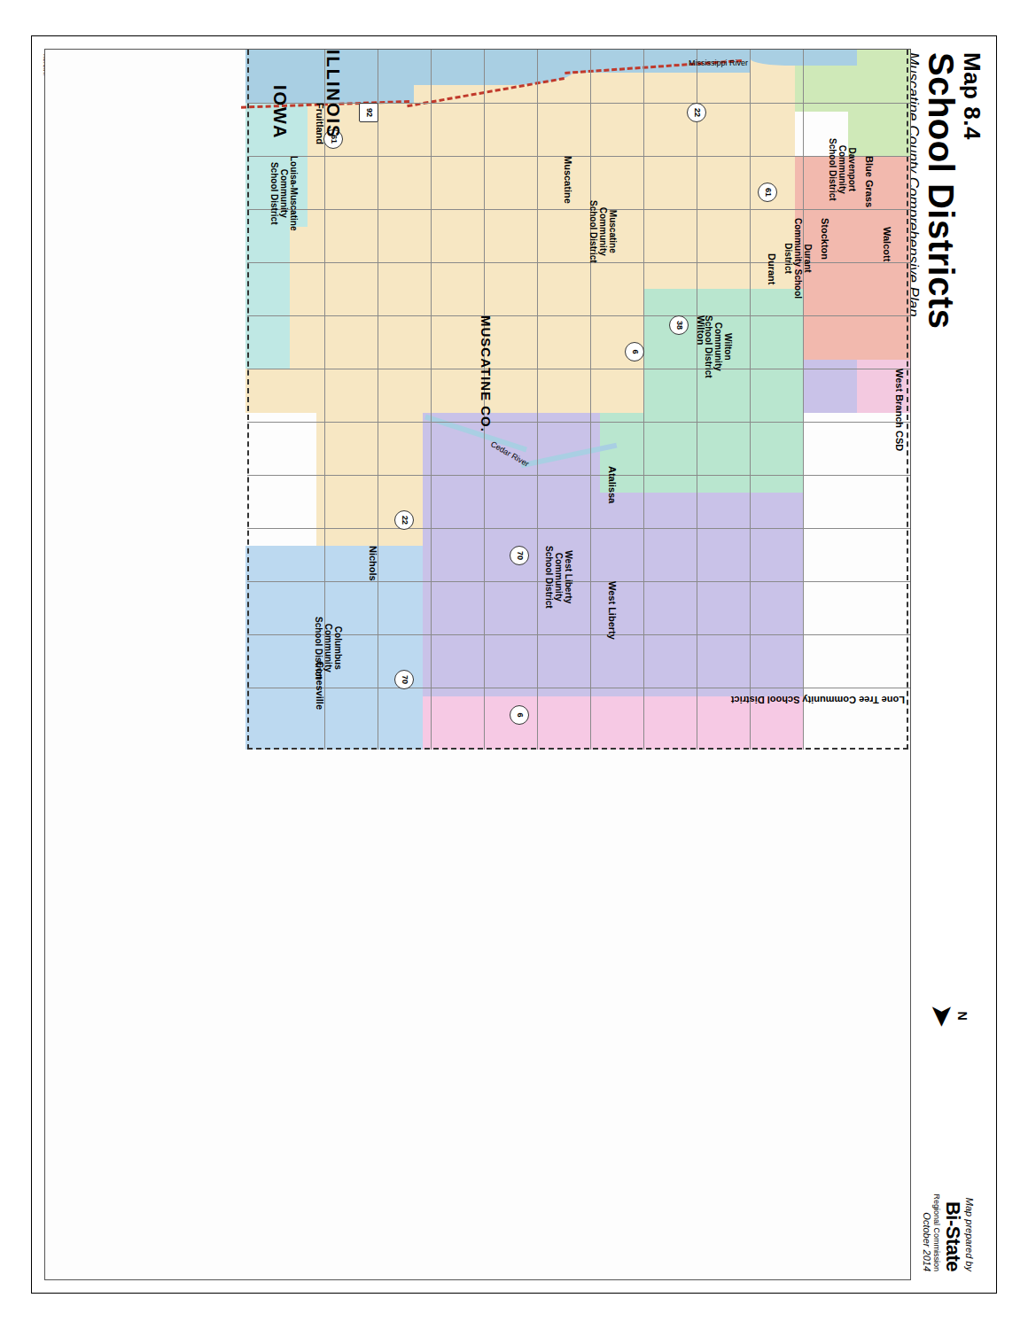Map 8.4
School Districts
Muscatine County Comprehensive Plan
Map prepared by
Bi-StateRegional Commission
October 2014
N
➤
| School Districts | |
| | Columbus CSD | | Muscatine CSD |
| | Davenport CSD | | West Branch CSD |
| | Durant CSD | | West Liberty CSD |
| | Lone Tree CSD | | Wilton CSD |
| | Louisa-Muscatine CSD | | |
| | State Boundary | | |
| | Railroad | | |
| | Municipality | | |
| | River / Water Body | | |
Data Source: City Boundaries - MAGIC
County and State Boundaries - Esri®
School Districts - U.S. Census Bureau 2010 TIGER/Line Data
Roads - Iowa DOT
Other Data - Bi-State Regional Commission
02.55
Miles
Disclaimer: This map is for reference only. Data provided are derived from multiple sources with varying levels of accuracy. Bi-State Regional Commission disclaims all responsibility for the accuracy or completeness of the data shown herein.
61
22
38
6
70
22
70
6
92
61
MUSCATINE CO.
IOWA
ILLINOIS
Blue Grass
Walcott
Stockton
Durant
Wilton
Atalissa
West Liberty
Nichols
Conesville
Muscatine
Fruitland
Davenport
Community
School District
Durant
Community School
District
Wilton
Community
School District
West Liberty
Community
School District
Columbus
Community
School District
Muscatine
Community
School District
Louisa-Muscatine
Community
School District
Mississippi River
Cedar River
West Branch CSD
Lone Tree Community School District